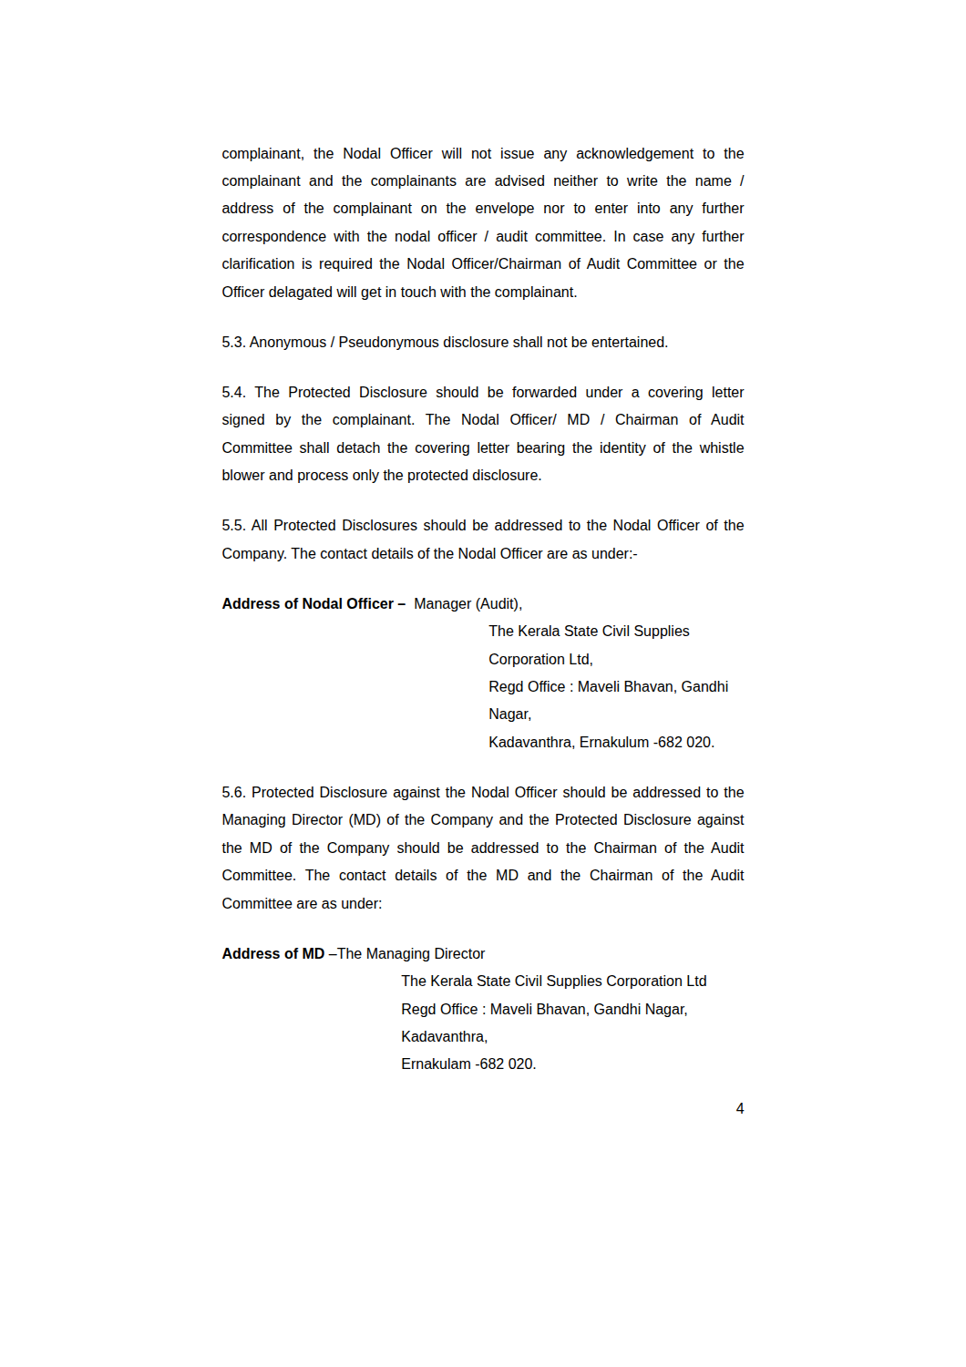complainant, the Nodal Officer will not issue any acknowledgement to the complainant and the complainants are advised neither to write the name / address of the complainant on the envelope nor to enter into any further correspondence with the nodal officer / audit committee. In case any further clarification is required the Nodal Officer/Chairman of Audit Committee or the Officer delagated will get in touch with the complainant.
5.3. Anonymous / Pseudonymous disclosure shall not be entertained.
5.4. The Protected Disclosure should be forwarded under a covering letter signed by the complainant. The Nodal Officer/ MD / Chairman of Audit Committee shall detach the covering letter bearing the identity of the whistle blower and process only the protected disclosure.
5.5. All Protected Disclosures should be addressed to the Nodal Officer of the Company. The contact details of the Nodal Officer are as under:-
Address of Nodal Officer – Manager (Audit), The Kerala State Civil Supplies Corporation Ltd, Regd Office : Maveli Bhavan, Gandhi Nagar, Kadavanthra, Ernakulum -682 020.
5.6. Protected Disclosure against the Nodal Officer should be addressed to the Managing Director (MD) of the Company and the Protected Disclosure against the MD of the Company should be addressed to the Chairman of the Audit Committee. The contact details of the MD and the Chairman of the Audit Committee are as under:
Address of MD –The Managing Director The Kerala State Civil Supplies Corporation Ltd Regd Office : Maveli Bhavan, Gandhi Nagar, Kadavanthra, Ernakulam -682 020.
4